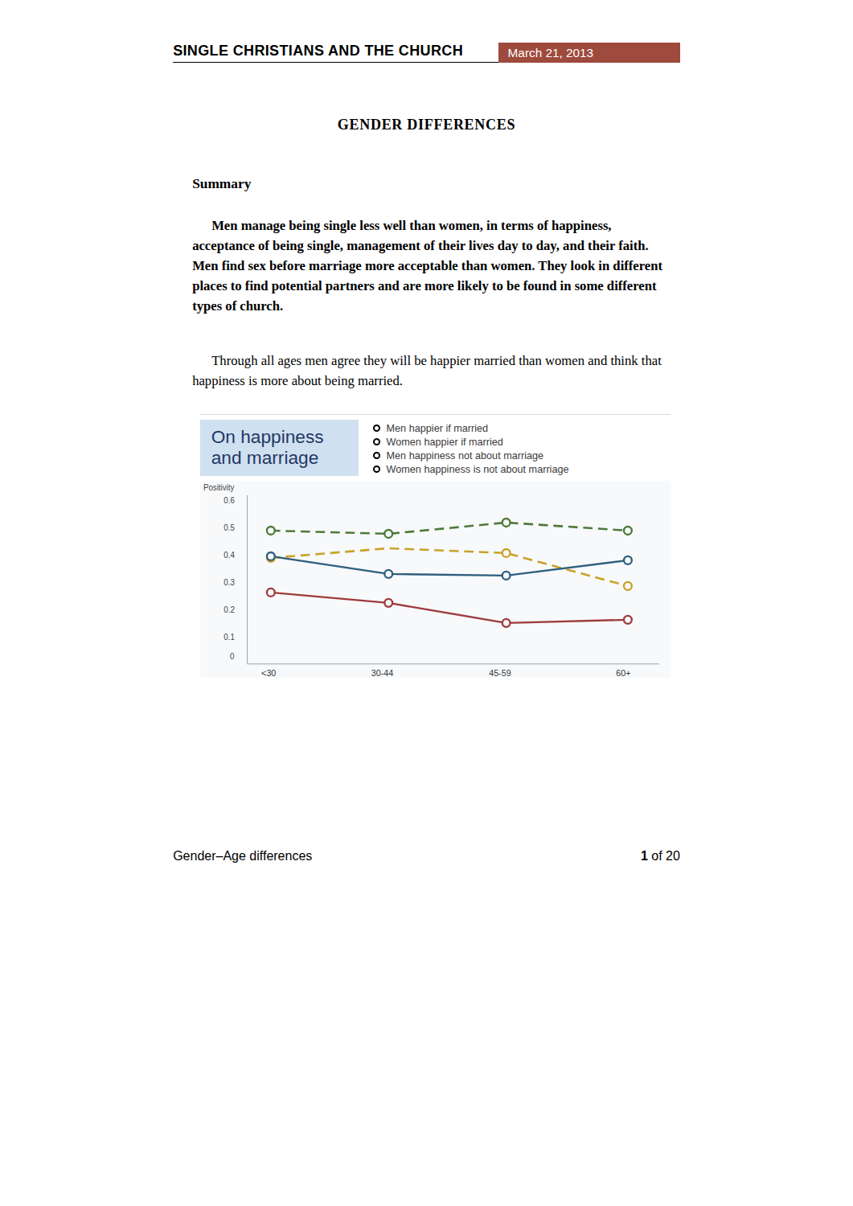Single Christians and the Church
March 21, 2013
GENDER DIFFERENCES
Summary
Men manage being single less well than women, in terms of happiness, acceptance of being single, management of their lives day to day, and their faith. Men find sex before marriage more acceptable than women. They look in different places to find potential partners and are more likely to be found in some different types of church.
Through all ages men agree they will be happier married than women and think that happiness is more about being married.
On happiness
and marriage
Men happier if married
Women happier if married
Men happiness not about marriage
Women happiness is not about marriage
Positivity 0.6 0.5 0.4 0.3 0.2 0.1 0 <30 30-44 45-59 60+
Gender–Age differences
1 of 20